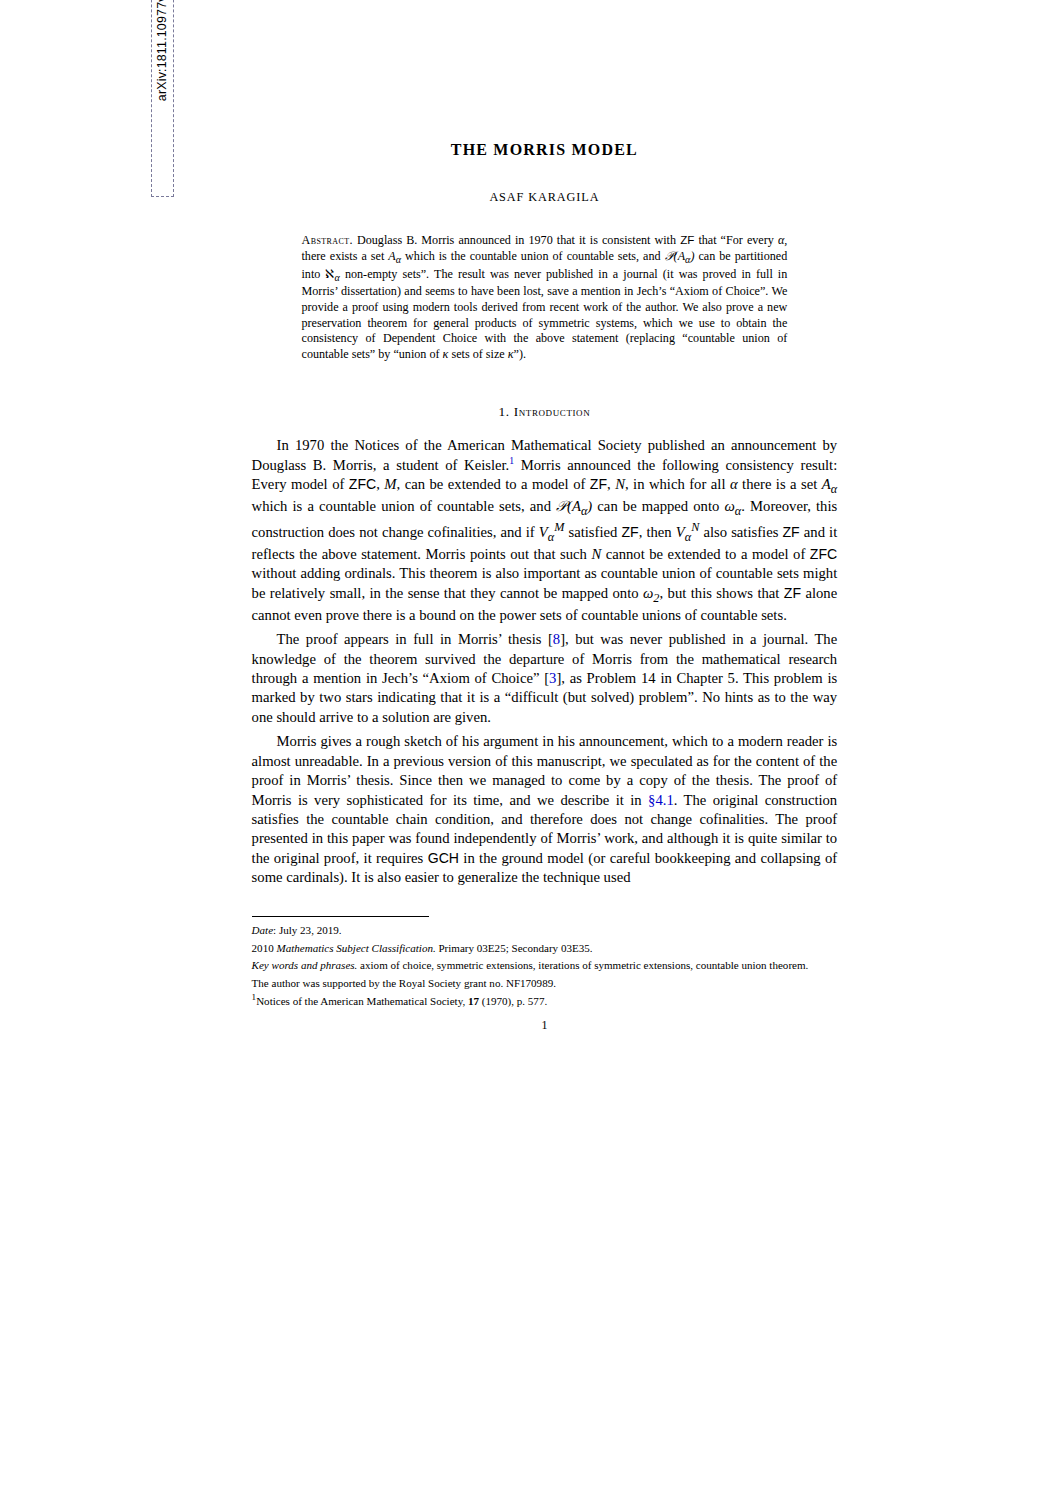arXiv:1811.10977v3 [math.LO] 22 Jul 2019
THE MORRIS MODEL
ASAF KARAGILA
Abstract. Douglass B. Morris announced in 1970 that it is consistent with ZF that “For every α, there exists a set Aα which is the countable union of countable sets, and 𝒫(Aα) can be partitioned into ℵα non-empty sets”. The result was never published in a journal (it was proved in full in Morris’ dissertation) and seems to have been lost, save a mention in Jech’s “Axiom of Choice”. We provide a proof using modern tools derived from recent work of the author. We also prove a new preservation theorem for general products of symmetric systems, which we use to obtain the consistency of Dependent Choice with the above statement (replacing “countable union of countable sets” by “union of κ sets of size κ”).
1. Introduction
In 1970 the Notices of the American Mathematical Society published an announcement by Douglass B. Morris, a student of Keisler.1 Morris announced the following consistency result: Every model of ZFC, M, can be extended to a model of ZF, N, in which for all α there is a set Aα which is a countable union of countable sets, and 𝒫(Aα) can be mapped onto ωα. Moreover, this construction does not change cofinalities, and if VαM satisfied ZF, then VαN also satisfies ZF and it reflects the above statement. Morris points out that such N cannot be extended to a model of ZFC without adding ordinals. This theorem is also important as countable union of countable sets might be relatively small, in the sense that they cannot be mapped onto ω2, but this shows that ZF alone cannot even prove there is a bound on the power sets of countable unions of countable sets.
The proof appears in full in Morris’ thesis [8], but was never published in a journal. The knowledge of the theorem survived the departure of Morris from the mathematical research through a mention in Jech’s “Axiom of Choice” [3], as Problem 14 in Chapter 5. This problem is marked by two stars indicating that it is a “difficult (but solved) problem”. No hints as to the way one should arrive to a solution are given.
Morris gives a rough sketch of his argument in his announcement, which to a modern reader is almost unreadable. In a previous version of this manuscript, we speculated as for the content of the proof in Morris’ thesis. Since then we managed to come by a copy of the thesis. The proof of Morris is very sophisticated for its time, and we describe it in §4.1. The original construction satisfies the countable chain condition, and therefore does not change cofinalities. The proof presented in this paper was found independently of Morris’ work, and although it is quite similar to the original proof, it requires GCH in the ground model (or careful bookkeeping and collapsing of some cardinals). It is also easier to generalize the technique used
Date: July 23, 2019.
2010 Mathematics Subject Classification. Primary 03E25; Secondary 03E35.
Key words and phrases. axiom of choice, symmetric extensions, iterations of symmetric extensions, countable union theorem.
The author was supported by the Royal Society grant no. NF170989.
1 Notices of the American Mathematical Society, 17 (1970), p. 577.
1